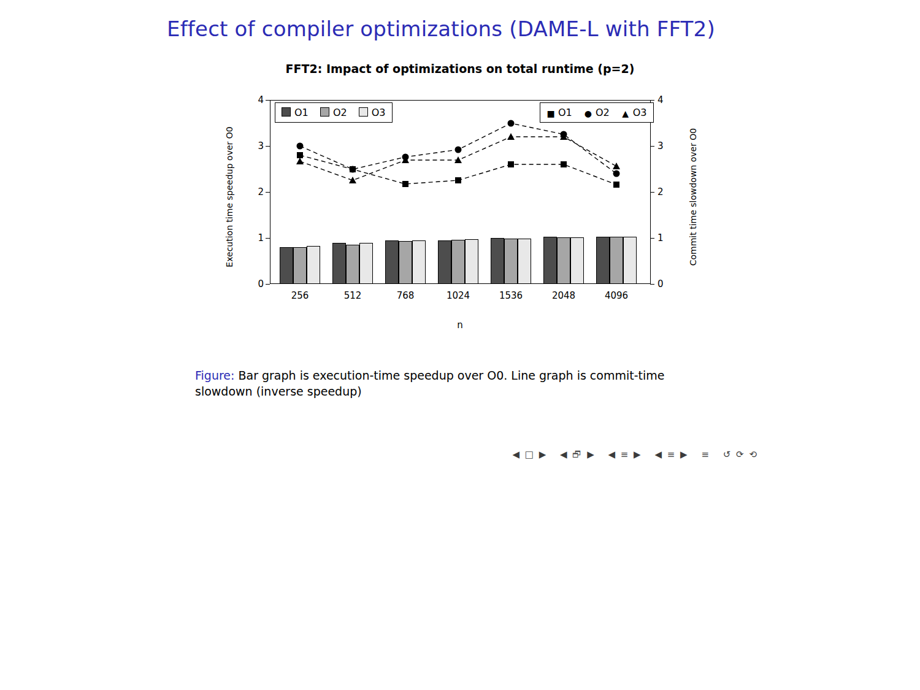Effect of compiler optimizations (DAME-L with FFT2)
FFT2: Impact of optimizations on total runtime (p=2)
Execution time speedup over O0
Commit time slowdown over O0
0
1
2
3
4
0
1
2
3
4
O1 O2 O3
■O1 ●O2 ▲O3
256
512
768
1024
1536
2048
4096
n
Figure: Bar graph is execution-time speedup over O0. Line graph is commit-time slowdown (inverse speedup)
◀ □ ▶ ◀ 🗗 ▶ ◀ ≡ ▶ ◀ ≡ ▶ ≡ ↺ ⟳ ⟲